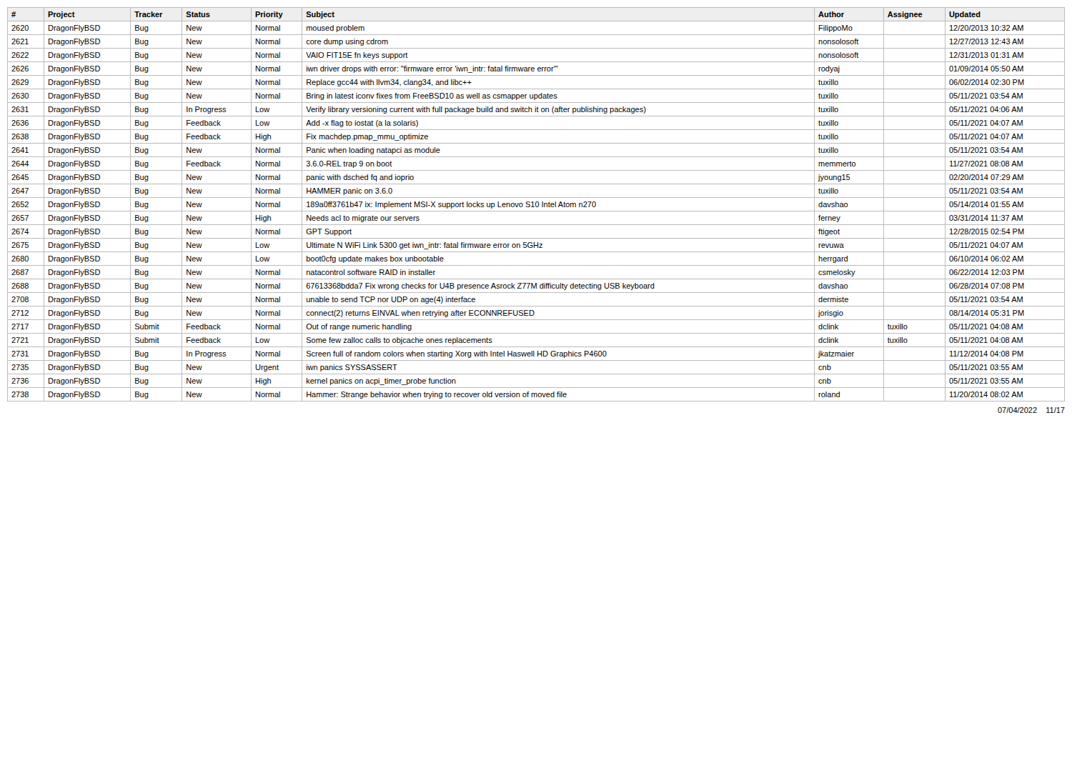| # | Project | Tracker | Status | Priority | Subject | Author | Assignee | Updated |
| --- | --- | --- | --- | --- | --- | --- | --- | --- |
| 2620 | DragonFlyBSD | Bug | New | Normal | moused problem | FilippoMo | | 12/20/2013 10:32 AM |
| 2621 | DragonFlyBSD | Bug | New | Normal | core dump using cdrom | nonsolosoft | | 12/27/2013 12:43 AM |
| 2622 | DragonFlyBSD | Bug | New | Normal | VAIO FIT15E fn keys support | nonsolosoft | | 12/31/2013 01:31 AM |
| 2626 | DragonFlyBSD | Bug | New | Normal | iwn driver drops with error: "firmware error 'iwn_intr: fatal firmware error'" | rodyaj | | 01/09/2014 05:50 AM |
| 2629 | DragonFlyBSD | Bug | New | Normal | Replace gcc44 with llvm34, clang34, and libc++ | tuxillo | | 06/02/2014 02:30 PM |
| 2630 | DragonFlyBSD | Bug | New | Normal | Bring in latest iconv fixes from FreeBSD10 as well as csmapper updates | tuxillo | | 05/11/2021 03:54 AM |
| 2631 | DragonFlyBSD | Bug | In Progress | Low | Verify library versioning current with full package build and switch it on (after publishing packages) | tuxillo | | 05/11/2021 04:06 AM |
| 2636 | DragonFlyBSD | Bug | Feedback | Low | Add -x flag to iostat (a la solaris) | tuxillo | | 05/11/2021 04:07 AM |
| 2638 | DragonFlyBSD | Bug | Feedback | High | Fix machdep.pmap_mmu_optimize | tuxillo | | 05/11/2021 04:07 AM |
| 2641 | DragonFlyBSD | Bug | New | Normal | Panic when loading natapci as module | tuxillo | | 05/11/2021 03:54 AM |
| 2644 | DragonFlyBSD | Bug | Feedback | Normal | 3.6.0-REL trap 9 on boot | memmerto | | 11/27/2021 08:08 AM |
| 2645 | DragonFlyBSD | Bug | New | Normal | panic with dsched fq and ioprio | jyoung15 | | 02/20/2014 07:29 AM |
| 2647 | DragonFlyBSD | Bug | New | Normal | HAMMER panic on 3.6.0 | tuxillo | | 05/11/2021 03:54 AM |
| 2652 | DragonFlyBSD | Bug | New | Normal | 189a0ff3761b47 ix: Implement MSI-X support locks up Lenovo S10 Intel Atom n270 | davshao | | 05/14/2014 01:55 AM |
| 2657 | DragonFlyBSD | Bug | New | High | Needs acl to migrate our servers | ferney | | 03/31/2014 11:37 AM |
| 2674 | DragonFlyBSD | Bug | New | Normal | GPT Support | ftigeot | | 12/28/2015 02:54 PM |
| 2675 | DragonFlyBSD | Bug | New | Low | Ultimate N WiFi Link 5300 get iwn_intr: fatal firmware error on 5GHz | revuwa | | 05/11/2021 04:07 AM |
| 2680 | DragonFlyBSD | Bug | New | Low | boot0cfg update makes box unbootable | herrgard | | 06/10/2014 06:02 AM |
| 2687 | DragonFlyBSD | Bug | New | Normal | natacontrol software RAID in installer | csmelosky | | 06/22/2014 12:03 PM |
| 2688 | DragonFlyBSD | Bug | New | Normal | 67613368bdda7 Fix wrong checks for U4B presence Asrock Z77M difficulty detecting USB keyboard | davshao | | 06/28/2014 07:08 PM |
| 2708 | DragonFlyBSD | Bug | New | Normal | unable to send TCP nor UDP on age(4) interface | dermiste | | 05/11/2021 03:54 AM |
| 2712 | DragonFlyBSD | Bug | New | Normal | connect(2) returns EINVAL when retrying after ECONNREFUSED | jorisgio | | 08/14/2014 05:31 PM |
| 2717 | DragonFlyBSD | Submit | Feedback | Normal | Out of range numeric handling | dclink | tuxillo | 05/11/2021 04:08 AM |
| 2721 | DragonFlyBSD | Submit | Feedback | Low | Some few zalloc calls to objcache ones replacements | dclink | tuxillo | 05/11/2021 04:08 AM |
| 2731 | DragonFlyBSD | Bug | In Progress | Normal | Screen full of random colors when starting Xorg with Intel Haswell HD Graphics P4600 | jkatzmaier | | 11/12/2014 04:08 PM |
| 2735 | DragonFlyBSD | Bug | New | Urgent | iwn panics SYSSASSERT | cnb | | 05/11/2021 03:55 AM |
| 2736 | DragonFlyBSD | Bug | New | High | kernel panics on acpi_timer_probe function | cnb | | 05/11/2021 03:55 AM |
| 2738 | DragonFlyBSD | Bug | New | Normal | Hammer: Strange behavior when trying to recover old version of moved file | roland | | 11/20/2014 08:02 AM |
07/04/2022 11/17